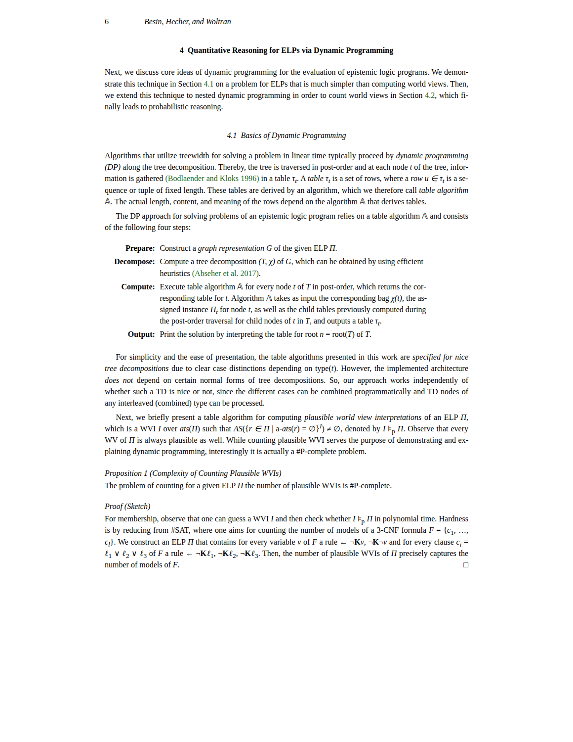6 Besin, Hecher, and Woltran
4 Quantitative Reasoning for ELPs via Dynamic Programming
Next, we discuss core ideas of dynamic programming for the evaluation of epistemic logic programs. We demonstrate this technique in Section 4.1 on a problem for ELPs that is much simpler than computing world views. Then, we extend this technique to nested dynamic programming in order to count world views in Section 4.2, which finally leads to probabilistic reasoning.
4.1 Basics of Dynamic Programming
Algorithms that utilize treewidth for solving a problem in linear time typically proceed by dynamic programming (DP) along the tree decomposition. Thereby, the tree is traversed in post-order and at each node t of the tree, information is gathered (Bodlaender and Kloks 1996) in a table τt. A table τt is a set of rows, where a row u ∈ τt is a sequence or tuple of fixed length. These tables are derived by an algorithm, which we therefore call table algorithm 𝔸. The actual length, content, and meaning of the rows depend on the algorithm 𝔸 that derives tables.
The DP approach for solving problems of an epistemic logic program relies on a table algorithm 𝔸 and consists of the following four steps:
| Prepare: | Construct a graph representation G of the given ELP Π . |
| Decompose: | Compute a tree decomposition (T, χ) of G , which can be obtained by using efficient heuristics (Abseher et al. 2017) . |
| Compute: | Execute table algorithm 𝔸 for every node t of T in post-order, which returns the corresponding table for t . Algorithm 𝔸 takes as input the corresponding bag χ(t) , the assigned instance Π t for node t , as well as the child tables previously computed during the post-order traversal for child nodes of t in T , and outputs a table τ t . |
| Output: | Print the solution by interpreting the table for root n = root ( T ) of T . |
For simplicity and the ease of presentation, the table algorithms presented in this work are specified for nice tree decompositions due to clear case distinctions depending on type(t). However, the implemented architecture does not depend on certain normal forms of tree decompositions. So, our approach works independently of whether such a TD is nice or not, since the different cases can be combined programmatically and TD nodes of any interleaved (combined) type can be processed.
Next, we briefly present a table algorithm for computing plausible world view interpretations of an ELP Π, which is a WVI I over ats(Π) such that AS({r ∈ Π | a-ats(r) = ∅}I) ≠ ∅, denoted by I ⊧p Π. Observe that every WV of Π is always plausible as well. While counting plausible WVI serves the purpose of demonstrating and explaining dynamic programming, interestingly it is actually a #P-complete problem.
Proposition 1 (Complexity of Counting Plausible WVIs)
The problem of counting for a given ELP Π the number of plausible WVIs is #P-complete.
Proof (Sketch)
For membership, observe that one can guess a WVI I and then check whether I ⊧p Π in polynomial time. Hardness is by reducing from #SAT, where one aims for counting the number of models of a 3-CNF formula F = {c1, …, cl}. We construct an ELP Π that contains for every variable v of F a rule ← ¬Kv, ¬K¬v and for every clause ci = ℓ1 ∨ ℓ2 ∨ ℓ3 of F a rule ← ¬Kℓ1, ¬Kℓ2, ¬Kℓ3. Then, the number of plausible WVIs of Π precisely captures the number of models of F.□